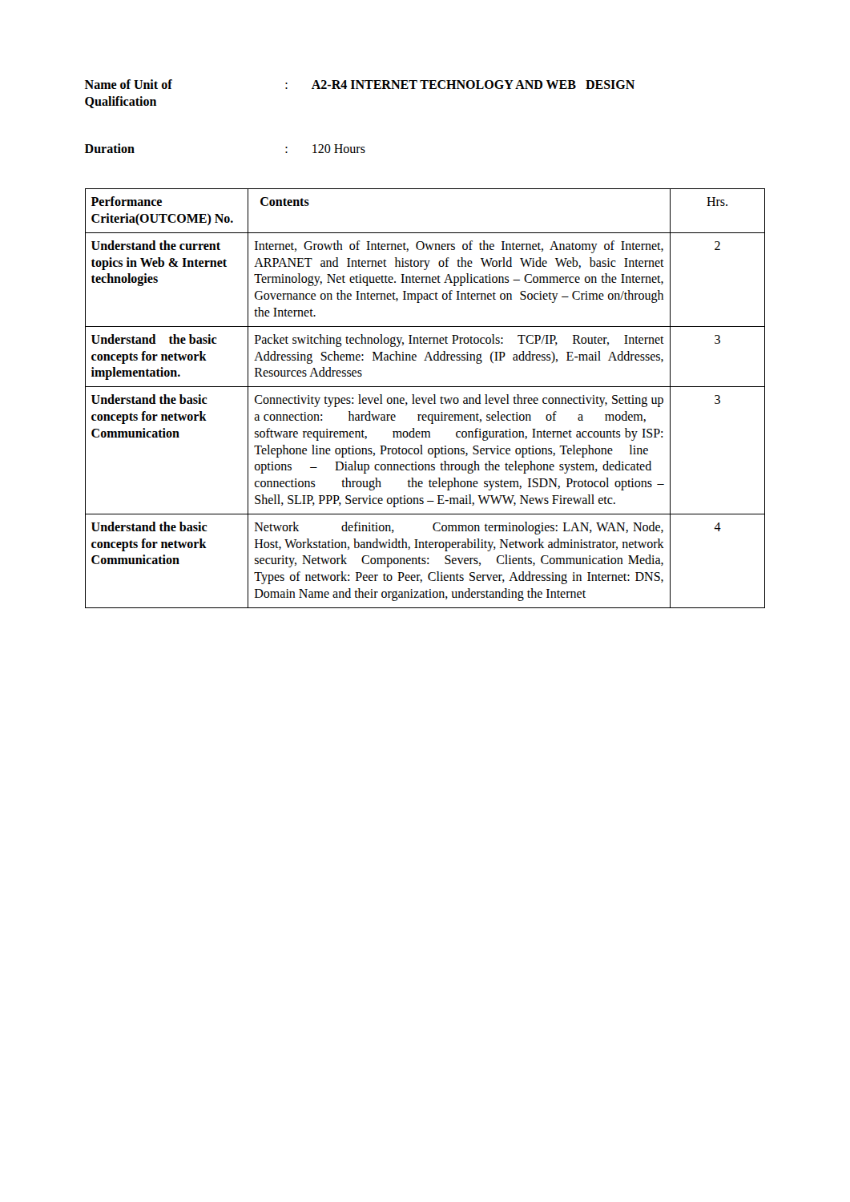Name of Unit of
Qualification
:
A2-R4 INTERNET TECHNOLOGY AND WEB DESIGN
Duration
:
120 Hours
| Performance Criteria(OUTCOME) No. | Contents | Hrs. |
| --- | --- | --- |
| Understand the current topics in Web & Internet technologies | Internet, Growth of Internet, Owners of the Internet, Anatomy of Internet, ARPANET and Internet history of the World Wide Web, basic Internet Terminology, Net etiquette. Internet Applications – Commerce on the Internet, Governance on the Internet, Impact of Internet on Society – Crime on/through the Internet. | 2 |
| Understand the basic concepts for network implementation. | Packet switching technology, Internet Protocols: TCP/IP, Router, Internet Addressing Scheme: Machine Addressing (IP address), E-mail Addresses, Resources Addresses | 3 |
| Understand the basic concepts for network Communication | Connectivity types: level one, level two and level three connectivity, Setting up a connection: hardware requirement, selection of a modem, software requirement, modem configuration, Internet accounts by ISP: Telephone line options, Protocol options, Service options, Telephone line options – Dialup connections through the telephone system, dedicated connections through the telephone system, ISDN, Protocol options – Shell, SLIP, PPP, Service options – E-mail, WWW, News Firewall etc. | 3 |
| Understand the basic concepts for network Communication | Network definition, Common terminologies: LAN, WAN, Node, Host, Workstation, bandwidth, Interoperability, Network administrator, network security, Network Components: Severs, Clients, Communication Media, Types of network: Peer to Peer, Clients Server, Addressing in Internet: DNS, Domain Name and their organization, understanding the Internet | 4 |